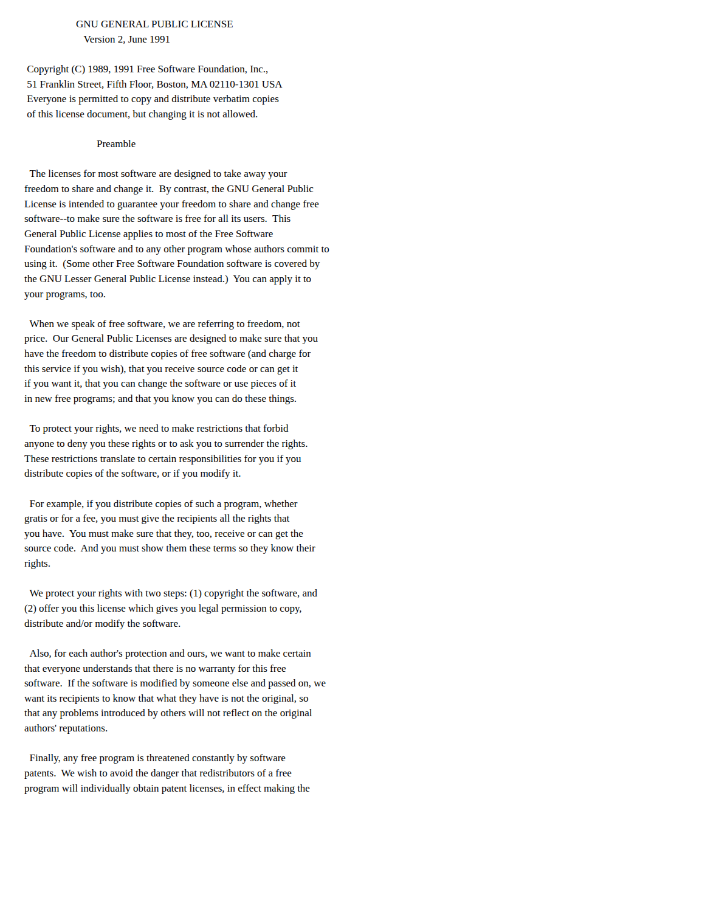GNU GENERAL PUBLIC LICENSE
		       Version 2, June 1991

 Copyright (C) 1989, 1991 Free Software Foundation, Inc.,
 51 Franklin Street, Fifth Floor, Boston, MA 02110-1301 USA
 Everyone is permitted to copy and distribute verbatim copies
 of this license document, but changing it is not allowed.

			    Preamble

  The licenses for most software are designed to take away your
freedom to share and change it.  By contrast, the GNU General Public
License is intended to guarantee your freedom to share and change free
software--to make sure the software is free for all its users.  This
General Public License applies to most of the Free Software
Foundation's software and to any other program whose authors commit to
using it.  (Some other Free Software Foundation software is covered by
the GNU Lesser General Public License instead.)  You can apply it to
your programs, too.

  When we speak of free software, we are referring to freedom, not
price.  Our General Public Licenses are designed to make sure that you
have the freedom to distribute copies of free software (and charge for
this service if you wish), that you receive source code or can get it
if you want it, that you can change the software or use pieces of it
in new free programs; and that you know you can do these things.

  To protect your rights, we need to make restrictions that forbid
anyone to deny you these rights or to ask you to surrender the rights.
These restrictions translate to certain responsibilities for you if you
distribute copies of the software, or if you modify it.

  For example, if you distribute copies of such a program, whether
gratis or for a fee, you must give the recipients all the rights that
you have.  You must make sure that they, too, receive or can get the
source code.  And you must show them these terms so they know their
rights.

  We protect your rights with two steps: (1) copyright the software, and
(2) offer you this license which gives you legal permission to copy,
distribute and/or modify the software.

  Also, for each author's protection and ours, we want to make certain
that everyone understands that there is no warranty for this free
software.  If the software is modified by someone else and passed on, we
want its recipients to know that what they have is not the original, so
that any problems introduced by others will not reflect on the original
authors' reputations.

  Finally, any free program is threatened constantly by software
patents.  We wish to avoid the danger that redistributors of a free
program will individually obtain patent licenses, in effect making the